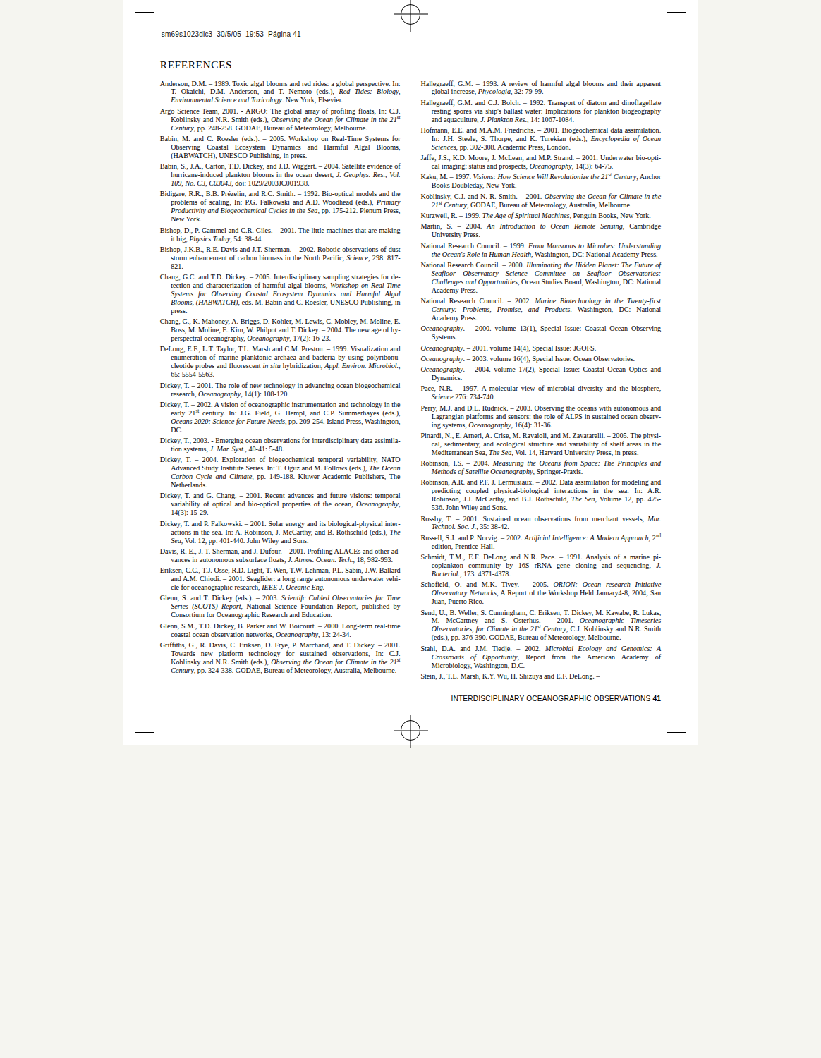sm69s1023dic3 30/5/05 19:53 Página 41
REFERENCES
Anderson, D.M. – 1989. Toxic algal blooms and red rides: a global perspective. In: T. Okaichi, D.M. Anderson, and T. Nemoto (eds.), Red Tides: Biology, Environmental Science and Toxicology. New York, Elsevier.
Argo Science Team, 2001. - ARGO: The global array of profiling floats, In: C.J. Koblinsky and N.R. Smith (eds.), Observing the Ocean for Climate in the 21st Century, pp. 248-258. GODAE, Bureau of Meteorology, Melbourne.
Babin, M. and C. Roesler (eds.). – 2005. Workshop on Real-Time Systems for Observing Coastal Ecosystem Dynamics and Harmful Algal Blooms, (HABWATCH), UNESCO Publishing, in press.
Babin, S., J.A., Carton, T.D. Dickey, and J.D. Wiggert. – 2004. Satellite evidence of hurricane-induced plankton blooms in the ocean desert, J. Geophys. Res., Vol. 109, No. C3, C03043, doi: 1029/2003JC001938.
Bidigare, R.R., B.B. Prézelin, and R.C. Smith. – 1992. Bio-optical models and the problems of scaling, In: P.G. Falkowski and A.D. Woodhead (eds.), Primary Productivity and Biogeochemical Cycles in the Sea, pp. 175-212. Plenum Press, New York.
Bishop, D., P. Gammel and C.R. Giles. – 2001. The little machines that are making it big, Physics Today, 54: 38-44.
Bishop, J.K.B., R.E. Davis and J.T. Sherman. – 2002. Robotic observations of dust storm enhancement of carbon biomass in the North Pacific, Science, 298: 817-821.
Chang, G.C. and T.D. Dickey. – 2005. Interdisciplinary sampling strategies for detection and characterization of harmful algal blooms, Workshop on Real-Time Systems for Observing Coastal Ecosystem Dynamics and Harmful Algal Blooms, (HABWATCH), eds. M. Babin and C. Roesler, UNESCO Publishing, in press.
Chang, G., K. Mahoney, A. Briggs, D. Kohler, M. Lewis, C. Mobley, M. Moline, E. Boss, M. Moline, E. Kim, W. Philpot and T. Dickey. – 2004. The new age of hyperspectral oceanography, Oceanography, 17(2): 16-23.
DeLong, E.F., L.T. Taylor, T.L. Marsh and C.M. Preston. – 1999. Visualization and enumeration of marine planktonic archaea and bacteria by using polyribonucleotide probes and fluorescent in situ hybridization, Appl. Environ. Microbiol., 65: 5554-5563.
Dickey, T. – 2001. The role of new technology in advancing ocean biogeochemical research, Oceanography, 14(1): 108-120.
Dickey, T. – 2002. A vision of oceanographic instrumentation and technology in the early 21st century. In: J.G. Field, G. Hempl, and C.P. Summerhayes (eds.), Oceans 2020: Science for Future Needs, pp. 209-254. Island Press, Washington, DC.
Dickey, T., 2003. - Emerging ocean observations for interdisciplinary data assimilation systems, J. Mar. Syst., 40-41: 5-48.
Dickey, T. – 2004. Exploration of biogeochemical temporal variability, NATO Advanced Study Institute Series. In: T. Oguz and M. Follows (eds.), The Ocean Carbon Cycle and Climate, pp. 149-188. Kluwer Academic Publishers, The Netherlands.
Dickey, T. and G. Chang. – 2001. Recent advances and future visions: temporal variability of optical and bio-optical properties of the ocean, Oceanography, 14(3): 15-29.
Dickey, T. and P. Falkowski. – 2001. Solar energy and its biological-physical interactions in the sea. In: A. Robinson, J. McCarthy, and B. Rothschild (eds.), The Sea, Vol. 12, pp. 401-440. John Wiley and Sons.
Davis, R. E., J. T. Sherman, and J. Dufour. – 2001. Profiling ALACEs and other advances in autonomous subsurface floats, J. Atmos. Ocean. Tech., 18, 982-993.
Eriksen, C.C., T.J. Osse, R.D. Light, T. Wen, T.W. Lehman, P.L. Sabin, J.W. Ballard and A.M. Chiodi. – 2001. Seaglider: a long range autonomous underwater vehicle for oceanographic research, IEEE J. Oceanic Eng.
Glenn, S. and T. Dickey (eds.). – 2003. Scientifc Cabled Observatories for Time Series (SCOTS) Report, National Science Foundation Report, published by Consortium for Oceanographic Research and Education.
Glenn, S.M., T.D. Dickey, B. Parker and W. Boicourt. – 2000. Long-term real-time coastal ocean observation networks, Oceanography, 13: 24-34.
Griffiths, G., R. Davis, C. Eriksen, D. Frye, P. Marchand, and T. Dickey. – 2001. Towards new platform technology for sustained observations, In: C.J. Koblinsky and N.R. Smith (eds.), Observing the Ocean for Climate in the 21st Century, pp. 324-338. GODAE, Bureau of Meteorology, Australia, Melbourne.
Hallegraeff, G.M. – 1993. A review of harmful algal blooms and their apparent global increase, Phycologia, 32: 79-99.
Hallegraeff, G.M. and C.J. Bolch. – 1992. Transport of diatom and dinoflagellate resting spores via ship's ballast water: Implications for plankton biogeography and aquaculture, J. Plankton Res., 14: 1067-1084.
Hofmann, E.E. and M.A.M. Friedrichs. – 2001. Biogeochemical data assimilation. In: J.H. Steele, S. Thorpe, and K. Turekian (eds.), Encyclopedia of Ocean Sciences, pp. 302-308. Academic Press, London.
Jaffe, J.S., K.D. Moore, J. McLean, and M.P. Strand. – 2001. Underwater bio-optical imaging: status and prospects, Oceanography, 14(3): 64-75.
Kaku, M. – 1997. Visions: How Science Will Revolutionize the 21st Century, Anchor Books Doubleday, New York.
Koblinsky, C.J. and N. R. Smith. – 2001. Observing the Ocean for Climate in the 21st Century, GODAE, Bureau of Meteorology, Australia, Melbourne.
Kurzweil, R. – 1999. The Age of Spiritual Machines, Penguin Books, New York.
Martin, S. – 2004. An Introduction to Ocean Remote Sensing, Cambridge University Press.
National Research Council. – 1999. From Monsoons to Microbes: Understanding the Ocean's Role in Human Health, Washington, DC: National Academy Press.
National Research Council. – 2000. Illuminating the Hidden Planet: The Future of Seafloor Observatory Science Committee on Seafloor Observatories: Challenges and Opportunities, Ocean Studies Board, Washington, DC: National Academy Press.
National Research Council. – 2002. Marine Biotechnology in the Twenty-first Century: Problems, Promise, and Products. Washington, DC: National Academy Press.
Oceanography. – 2000. volume 13(1), Special Issue: Coastal Ocean Observing Systems.
Oceanography. – 2001. volume 14(4), Special Issue: JGOFS.
Oceanography. – 2003. volume 16(4), Special Issue: Ocean Observatories.
Oceanography. – 2004. volume 17(2), Special Issue: Coastal Ocean Optics and Dynamics.
Pace, N.R. – 1997. A molecular view of microbial diversity and the biosphere, Science 276: 734-740.
Perry, M.J. and D.L. Rudnick. – 2003. Observing the oceans with autonomous and Lagrangian platforms and sensors: the role of ALPS in sustained ocean observing systems, Oceanography, 16(4): 31-36.
Pinardi, N., E. Arneri, A. Crise, M. Ravaioli, and M. Zavatarelli. – 2005. The physical, sedimentary, and ecological structure and variability of shelf areas in the Mediterranean Sea, The Sea, Vol. 14, Harvard University Press, in press.
Robinson, I.S. – 2004. Measuring the Oceans from Space: The Principles and Methods of Satellite Oceanography, Springer-Praxis.
Robinson, A.R. and P.F. J. Lermusiaux. – 2002. Data assimilation for modeling and predicting coupled physical-biological interactions in the sea. In: A.R. Robinson, J.J. McCarthy, and B.J. Rothschild, The Sea, Volume 12, pp. 475-536. John Wiley and Sons.
Rossby, T. – 2001. Sustained ocean observations from merchant vessels, Mar. Technol. Soc. J., 35: 38-42.
Russell, S.J. and P. Norvig. – 2002. Artificial Intelligence: A Modern Approach, 2nd edition, Prentice-Hall.
Schmidt, T.M., E.F. DeLong and N.R. Pace. – 1991. Analysis of a marine picoplankton community by 16S rRNA gene cloning and sequencing, J. Bacteriol., 173: 4371-4378.
Schofield, O. and M.K. Tivey. – 2005. ORION: Ocean research Initiative Observatory Networks, A Report of the Workshop Held January4-8, 2004, San Juan, Puerto Rico.
Send, U., B. Weller, S. Cunningham, C. Eriksen, T. Dickey, M. Kawabe, R. Lukas, M. McCartney and S. Osterhus. – 2001. Oceanographic Timeseries Observatories, for Climate in the 21st Century, C.J. Koblinsky and N.R. Smith (eds.), pp. 376-390. GODAE, Bureau of Meteorology, Melbourne.
Stahl, D.A. and J.M. Tiedje. – 2002. Microbial Ecology and Genomics: A Crossroads of Opportunity, Report from the American Academy of Microbiology, Washington, D.C.
Stein, J., T.L. Marsh, K.Y. Wu, H. Shizuya and E.F. DeLong. –
INTERDISCIPLINARY OCEANOGRAPHIC OBSERVATIONS 41